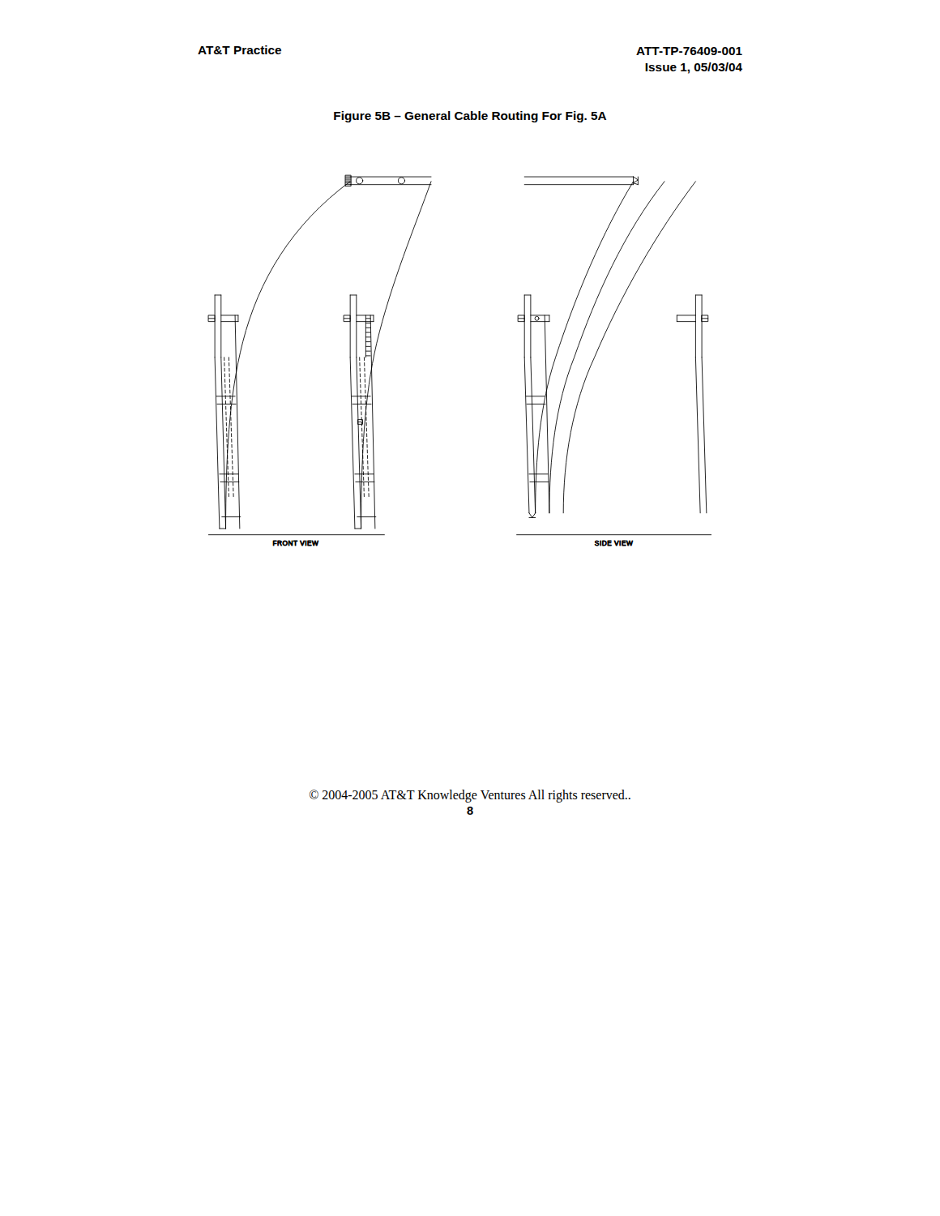AT&T Practice
ATT-TP-76409-001
Issue 1, 05/03/04
Figure 5B – General Cable Routing For Fig. 5A
FRONT VIEW SIDE VIEW
© 2004-2005 AT&T Knowledge Ventures All rights reserved..
8